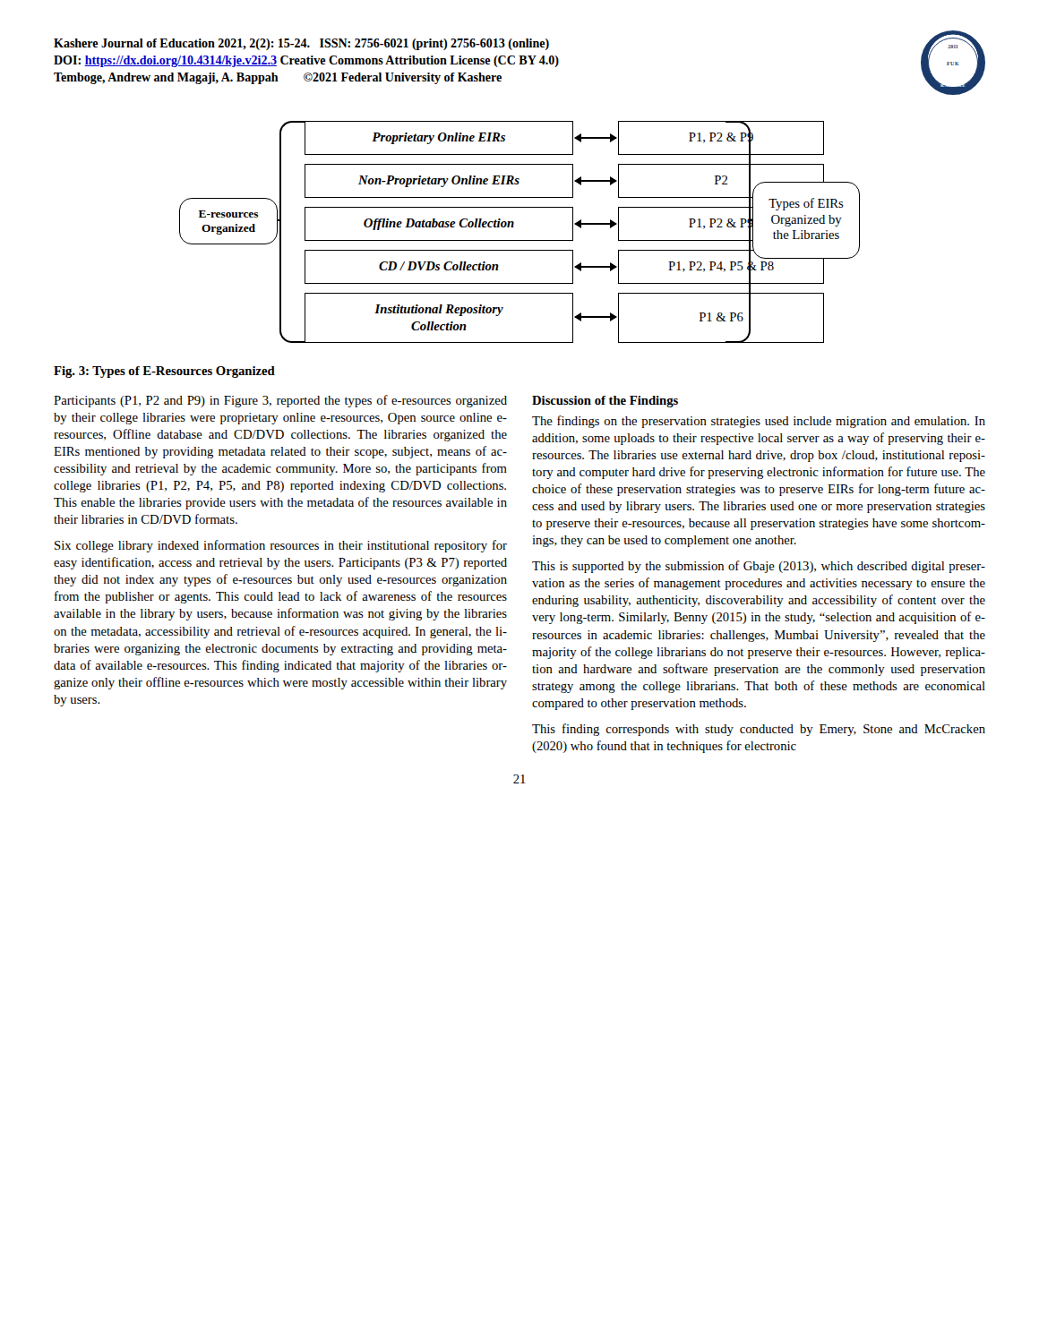2011
FUK
KASHERE
Kashere Journal of Education 2021, 2(2): 15-24. ISSN: 2756-6021 (print) 2756-6013 (online)
DOI: https://dx.doi.org/10.4314/kje.v2i2.3 Creative Commons Attribution License (CC BY 4.0)
Temboge, Andrew and Magaji, A. Bappah ©2021 Federal University of Kashere
E-resources
Organized
Proprietary Online EIRs
Non-Proprietary Online EIRs
Offline Database Collection
CD / DVDs Collection
Institutional Repository
Collection
P1, P2 & P9
P2
P1, P2 & P9
P1, P2, P4, P5 & P8
P1 & P6
Types of EIRs
Organized by
the Libraries
Fig. 3: Types of E-Resources Organized
Participants (P1, P2 and P9) in Figure 3, reported the types of e-resources organized by their college libraries were proprietary online e-resources, Open source online e-resources, Offline database and CD/DVD collections. The libraries organized the EIRs mentioned by providing metadata related to their scope, subject, means of accessibility and retrieval by the academic community. More so, the participants from college libraries (P1, P2, P4, P5, and P8) reported indexing CD/DVD collections. This enable the libraries provide users with the metadata of the resources available in their libraries in CD/DVD formats.
Six college library indexed information resources in their institutional repository for easy identification, access and retrieval by the users. Participants (P3 & P7) reported they did not index any types of e-resources but only used e-resources organization from the publisher or agents. This could lead to lack of awareness of the resources available in the library by users, because information was not giving by the libraries on the metadata, accessibility and retrieval of e-resources acquired. In general, the libraries were organizing the electronic documents by extracting and providing metadata of available e-resources. This finding indicated that majority of the libraries organize only their offline e-resources which were mostly accessible within their library by users.
Discussion of the Findings
The findings on the preservation strategies used include migration and emulation. In addition, some uploads to their respective local server as a way of preserving their e-resources. The libraries use external hard drive, drop box /cloud, institutional repository and computer hard drive for preserving electronic information for future use. The choice of these preservation strategies was to preserve EIRs for long-term future access and used by library users. The libraries used one or more preservation strategies to preserve their e-resources, because all preservation strategies have some shortcomings, they can be used to complement one another.
This is supported by the submission of Gbaje (2013), which described digital preservation as the series of management procedures and activities necessary to ensure the enduring usability, authenticity, discoverability and accessibility of content over the very long-term. Similarly, Benny (2015) in the study, “selection and acquisition of e-resources in academic libraries: challenges, Mumbai University”, revealed that the majority of the college librarians do not preserve their e-resources. However, replication and hardware and software preservation are the commonly used preservation strategy among the college librarians. That both of these methods are economical compared to other preservation methods.
This finding corresponds with study conducted by Emery, Stone and McCracken (2020) who found that in techniques for electronic
21